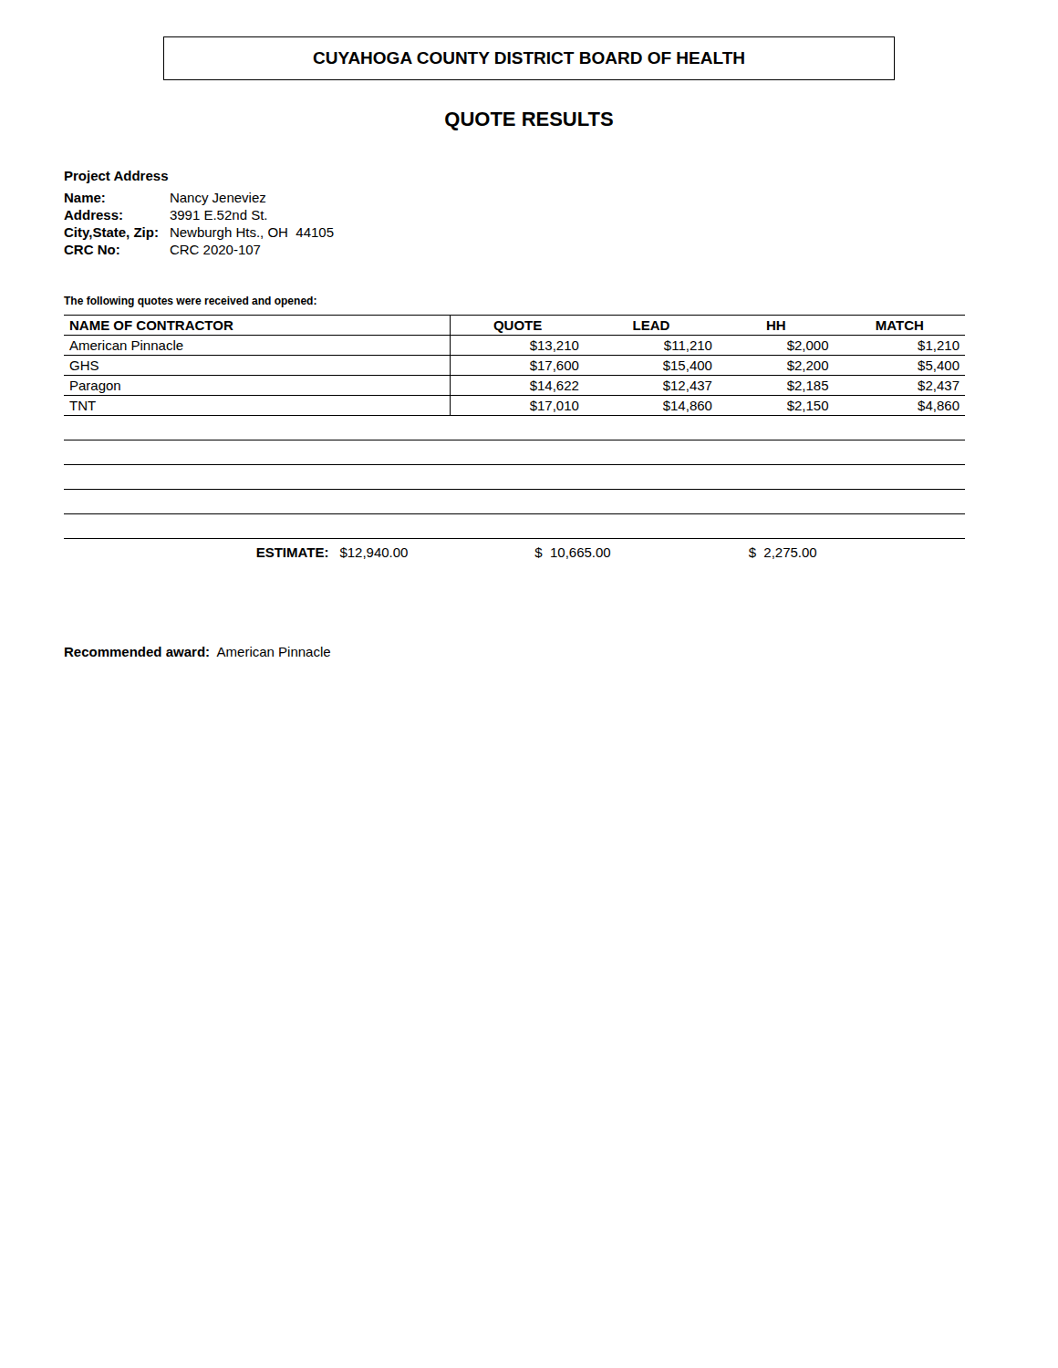CUYAHOGA COUNTY DISTRICT BOARD OF HEALTH
QUOTE RESULTS
Project Address
| Name: | Nancy Jeneviez |
| Address: | 3991 E.52nd St. |
| City,State, Zip: | Newburgh Hts., OH 44105 |
| CRC No: | CRC 2020-107 |
The following quotes were received and opened:
| NAME OF CONTRACTOR | QUOTE | LEAD | HH | MATCH |
| --- | --- | --- | --- | --- |
| American Pinnacle | $13,210 | $11,210 | $2,000 | $1,210 |
| GHS | $17,600 | $15,400 | $2,200 | $5,400 |
| Paragon | $14,622 | $12,437 | $2,185 | $2,437 |
| TNT | $17,010 | $14,860 | $2,150 | $4,860 |
| ESTIMATE: | $12,940.00 | $ 10,665.00 | $ 2,275.00 | |
Recommended award: American Pinnacle